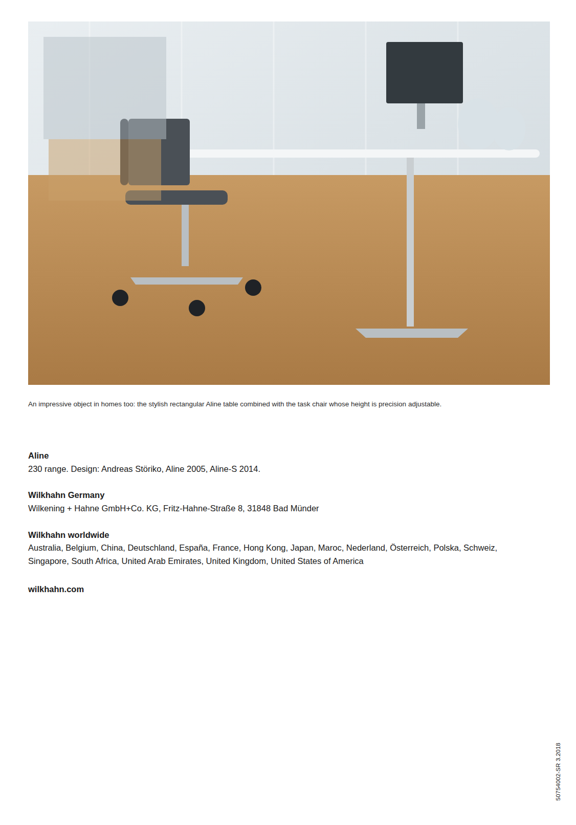An impressive object in homes too: the stylish rectangular Aline table combined with the task chair whose height is precision adjustable.
Aline
230 range. Design: Andreas Störiko, Aline 2005, Aline-S 2014.
Wilkhahn Germany
Wilkening + Hahne GmbH+Co. KG, Fritz-Hahne-Straße 8, 31848 Bad Münder
Wilkhahn worldwide
Australia, Belgium, China, Deutschland, España, France, Hong Kong, Japan, Maroc, Nederland, Österreich, Polska, Schweiz, Singapore, South Africa, United Arab Emirates, United Kingdom, United States of America
wilkhahn.com
50754002-SR 3.2018